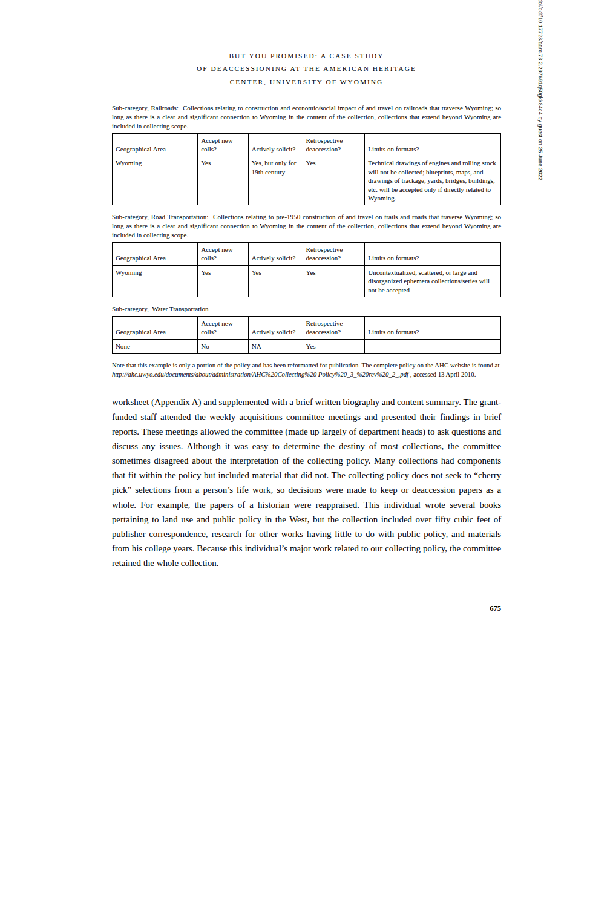But You Promised: A Case Study
of Deaccessioning at the American Heritage
Center, University of Wyoming
Sub-category, Railroads: Collections relating to construction and economic/social impact of and travel on railroads that traverse Wyoming; so long as there is a clear and significant connection to Wyoming in the content of the collection, collections that extend beyond Wyoming are included in collecting scope.
| Geographical Area | Accept new colls? | Actively solicit? | Retrospective deaccession? | Limits on formats? |
| --- | --- | --- | --- | --- |
| Wyoming | Yes | Yes, but only for 19th century | Yes | Technical drawings of engines and rolling stock will not be collected; blueprints, maps, and drawings of trackage, yards, bridges, buildings, etc. will be accepted only if directly related to Wyoming. |
Sub-category, Road Transportation: Collections relating to pre-1950 construction of and travel on trails and roads that traverse Wyoming; so long as there is a clear and significant connection to Wyoming in the content of the collection, collections that extend beyond Wyoming are included in collecting scope.
| Geographical Area | Accept new colls? | Actively solicit? | Retrospective deaccession? | Limits on formats? |
| --- | --- | --- | --- | --- |
| Wyoming | Yes | Yes | Yes | Uncontextualized, scattered, or large and disorganized ephemera collections/series will not be accepted |
Sub-category, Water Transportation
| Geographical Area | Accept new colls? | Actively solicit? | Retrospective deaccession? | Limits on formats? |
| --- | --- | --- | --- | --- |
| None | No | NA | Yes | |
Note that this example is only a portion of the policy and has been reformatted for publication. The complete policy on the AHC website is found at http://ahc.uwyo.edu/documents/about/administration/AHC%20Collecting%20 Policy%20_3_%20rev%20_2_.pdf , accessed 13 April 2010.
worksheet (Appendix A) and supplemented with a brief written biography and content summary. The grant-funded staff attended the weekly acquisitions committee meetings and presented their findings in brief reports. These meetings allowed the committee (made up largely of department heads) to ask questions and discuss any issues. Although it was easy to determine the destiny of most collections, the committee sometimes disagreed about the interpretation of the collecting policy. Many collections had components that fit within the policy but included material that did not. The collecting policy does not seek to “cherry pick” selections from a person’s life work, so decisions were made to keep or deaccession papers as a whole. For example, the papers of a historian were reappraised. This individual wrote several books pertaining to land use and public policy in the West, but the collection included over fifty cubic feet of publisher correspondence, research for other works having little to do with public policy, and materials from his college years. Because this individual’s major work related to our collecting policy, the committee retained the whole collection.
Downloaded from http://meridian.allenpress.com/doi/pdf/10.17723/aarc.73.2.297691q50gkk84q4 by guest on 25 June 2022
675